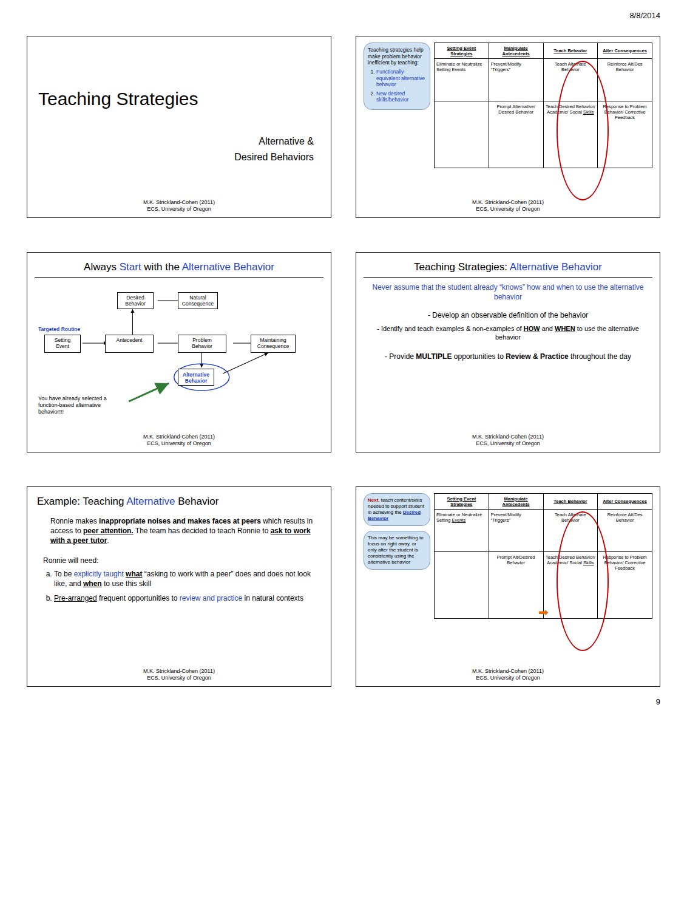8/8/2014
Teaching Strategies
Alternative &
Desired Behaviors
M.K. Strickland-Cohen (2011)
ECS, University of Oregon
Teaching strategies help make problem behavior inefficient by teaching:
Functionally-equivalent alternative behavior
New desired skills/behavior
| Setting Event Strategies | Manipulate Antecedents | Teach Behavior | Alter Consequences |
| --- | --- | --- | --- |
| Eliminate or Neutralize Setting Events | Prevent/Modify “Triggers” | Teach Alternate Behavior | Reinforce Alt/Des Behavior |
| | Prompt Alternative/ Desired Behavior | Teach Desired Behavior/ Academic/ Social Skills | Response to Problem Behavior/ Corrective Feedback |
M.K. Strickland-Cohen (2011)
ECS, University of Oregon
Always Start with the Alternative Behavior
Desired
Behavior
Natural
Consequence
Targeted Routine
Setting
Event
Antecedent
Problem
Behavior
Maintaining
Consequence
Alternative
Behavior
You have already selected a function-based alternative behavior!!!
M.K. Strickland-Cohen (2011)
ECS, University of Oregon
Teaching Strategies: Alternative Behavior
Never assume that the student already “knows” how and when to use the alternative behavior
- Develop an observable definition of the behavior
- Identify and teach examples & non-examples of HOW and WHEN to use the alternative behavior
- Provide MULTIPLE opportunities to Review & Practice throughout the day
M.K. Strickland-Cohen (2011)
ECS, University of Oregon
Example: Teaching Alternative Behavior
Ronnie makes inappropriate noises and makes faces at peers which results in access to peer attention. The team has decided to teach Ronnie to ask to work with a peer tutor.
Ronnie will need:
To be explicitly taught what “asking to work with a peer” does and does not look like, and when to use this skill
Pre-arranged frequent opportunities to review and practice in natural contexts
M.K. Strickland-Cohen (2011)
ECS, University of Oregon
Next, teach content/skills needed to support student in achieving the Desired Behavior
This may be something to focus on right away, or only after the student is consistently using the alternative behavior
| Setting Event Strategies | Manipulate Antecedents | Teach Behavior | Alter Consequences |
| --- | --- | --- | --- |
| Eliminate or Neutralize Setting Events | Prevent/Modify “Triggers” | Teach Alternate Behavior | Reinforce Alt/Des Behavior |
| | Prompt Alt/Desired Behavior | Teach Desired Behavior/ Academic/ Social Skills | Response to Problem Behavior/ Corrective Feedback |
➡
M.K. Strickland-Cohen (2011)
ECS, University of Oregon
9